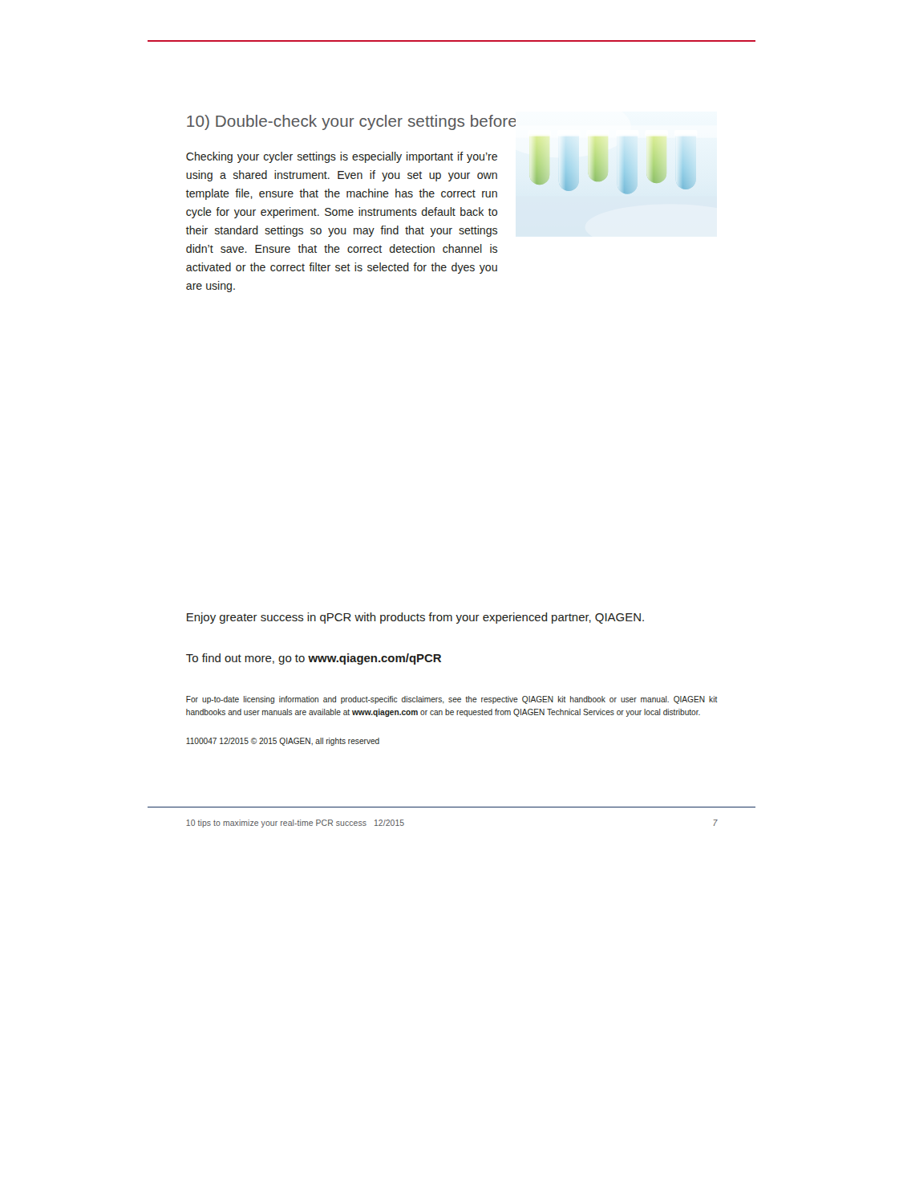10) Double-check your cycler settings before your run
Checking your cycler settings is especially important if you’re using a shared instrument. Even if you set up your own template file, ensure that the machine has the correct run cycle for your experiment. Some instruments default back to their standard settings so you may find that your settings didn’t save. Ensure that the correct detection channel is activated or the correct filter set is selected for the dyes you are using.
Enjoy greater success in qPCR with products from your experienced partner, QIAGEN.
To find out more, go to www.qiagen.com/qPCR
For up-to-date licensing information and product-specific disclaimers, see the respective QIAGEN kit handbook or user manual. QIAGEN kit handbooks and user manuals are available at www.qiagen.com or can be requested from QIAGEN Technical Services or your local distributor.
1100047 12/2015 © 2015 QIAGEN, all rights reserved
10 tips to maximize your real-time PCR success 12/2015
7